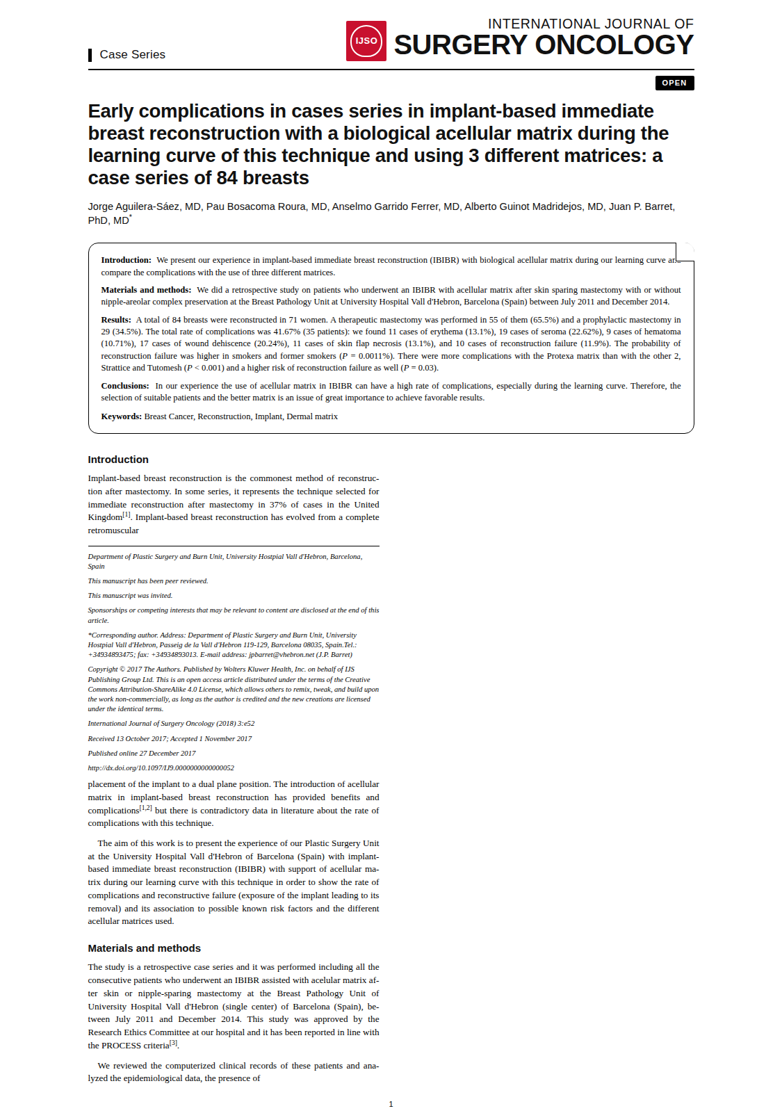Case Series
INTERNATIONAL JOURNAL OF SURGERY ONCOLOGY
OPEN
Early complications in cases series in implant-based immediate breast reconstruction with a biological acellular matrix during the learning curve of this technique and using 3 different matrices: a case series of 84 breasts
Jorge Aguilera-Sáez, MD, Pau Bosacoma Roura, MD, Anselmo Garrido Ferrer, MD, Alberto Guinot Madridejos, MD, Juan P. Barret, PhD, MD*
Introduction: We present our experience in implant-based immediate breast reconstruction (IBIBR) with biological acellular matrix during our learning curve and compare the complications with the use of three different matrices.
Materials and methods: We did a retrospective study on patients who underwent an IBIBR with acellular matrix after skin sparing mastectomy with or without nipple-areolar complex preservation at the Breast Pathology Unit at University Hospital Vall d'Hebron, Barcelona (Spain) between July 2011 and December 2014.
Results: A total of 84 breasts were reconstructed in 71 women. A therapeutic mastectomy was performed in 55 of them (65.5%) and a prophylactic mastectomy in 29 (34.5%). The total rate of complications was 41.67% (35 patients): we found 11 cases of erythema (13.1%), 19 cases of seroma (22.62%), 9 cases of hematoma (10.71%), 17 cases of wound dehiscence (20.24%), 11 cases of skin flap necrosis (13.1%), and 10 cases of reconstruction failure (11.9%). The probability of reconstruction failure was higher in smokers and former smokers (P = 0.0011%). There were more complications with the Protexa matrix than with the other 2, Strattice and Tutomesh (P < 0.001) and a higher risk of reconstruction failure as well (P = 0.03).
Conclusions: In our experience the use of acellular matrix in IBIBR can have a high rate of complications, especially during the learning curve. Therefore, the selection of suitable patients and the better matrix is an issue of great importance to achieve favorable results.
Keywords: Breast Cancer, Reconstruction, Implant, Dermal matrix
Introduction
Implant-based breast reconstruction is the commonest method of reconstruction after mastectomy. In some series, it represents the technique selected for immediate reconstruction after mastectomy in 37% of cases in the United Kingdom[1]. Implant-based breast reconstruction has evolved from a complete retromuscular
Department of Plastic Surgery and Burn Unit, University Hostpial Vall d'Hebron, Barcelona, Spain
This manuscript has been peer reviewed.
This manuscript was invited.
Sponsorships or competing interests that may be relevant to content are disclosed at the end of this article.
*Corresponding author. Address: Department of Plastic Surgery and Burn Unit, University Hostpial Vall d'Hebron, Passeig de la Vall d'Hebron 119-129, Barcelona 08035, Spain.Tel.: +34934893475; fax: +34934893013. E-mail address: jpbarret@vhebron.net (J.P. Barret)
Copyright © 2017 The Authors. Published by Wolters Kluwer Health, Inc. on behalf of IJS Publishing Group Ltd. This is an open access article distributed under the terms of the Creative Commons Attribution-ShareAlike 4.0 License, which allows others to remix, tweak, and build upon the work non-commercially, as long as the author is credited and the new creations are licensed under the identical terms.
International Journal of Surgery Oncology (2018) 3:e52
Received 13 October 2017; Accepted 1 November 2017
Published online 27 December 2017
http://dx.doi.org/10.1097/IJ9.0000000000000052
placement of the implant to a dual plane position. The introduction of acellular matrix in implant-based breast reconstruction has provided benefits and complications[1,2] but there is contradictory data in literature about the rate of complications with this technique.
The aim of this work is to present the experience of our Plastic Surgery Unit at the University Hospital Vall d'Hebron of Barcelona (Spain) with implant-based immediate breast reconstruction (IBIBR) with support of acellular matrix during our learning curve with this technique in order to show the rate of complications and reconstructive failure (exposure of the implant leading to its removal) and its association to possible known risk factors and the different acellular matrices used.
Materials and methods
The study is a retrospective case series and it was performed including all the consecutive patients who underwent an IBIBR assisted with acelular matrix after skin or nipple-sparing mastectomy at the Breast Pathology Unit of University Hospital Vall d'Hebron (single center) of Barcelona (Spain), between July 2011 and December 2014. This study was approved by the Research Ethics Committee at our hospital and it has been reported in line with the PROCESS criteria[3].
We reviewed the computerized clinical records of these patients and analyzed the epidemiological data, the presence of
1